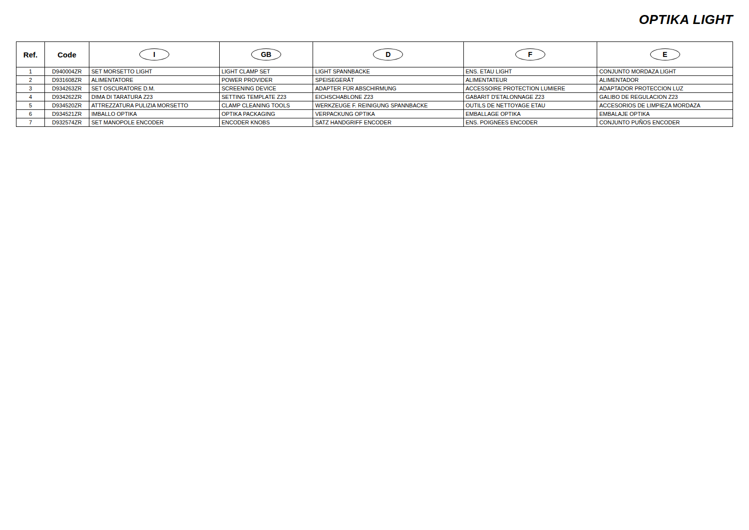OPTIKA LIGHT
| Ref. | Code | I | GB | D | F | E |
| --- | --- | --- | --- | --- | --- | --- |
| 1 | D940004ZR | SET MORSETTO LIGHT | LIGHT CLAMP SET | LIGHT SPANNBACKE | ENS. ETAU LIGHT | CONJUNTO MORDAZA LIGHT |
| 2 | D931608ZR | ALIMENTATORE | POWER PROVIDER | SPEISEGERÄT | ALIMENTATEUR | ALIMENTADOR |
| 3 | D934263ZR | SET OSCURATORE D.M. | SCREENING DEVICE | ADAPTER FÜR ABSCHIRMUNG | ACCESSOIRE PROTECTION LUMIERE | ADAPTADOR PROTECCION LUZ |
| 4 | D934262ZR | DIMA DI TARATURA Z23 | SETTING TEMPLATE Z23 | EICHSCHABLONE Z23 | GABARIT D'ETALONNAGE Z23 | GALIBO DE REGULACION Z23 |
| 5 | D934520ZR | ATTREZZATURA PULIZIA MORSETTO | CLAMP CLEANING TOOLS | WERKZEUGE F. REINIGUNG SPANNBACKE | OUTILS DE NETTOYAGE ETAU | ACCESORIOS DE LIMPIEZA MORDAZA |
| 6 | D934521ZR | IMBALLO OPTIKA | OPTIKA PACKAGING | VERPACKUNG OPTIKA | EMBALLAGE OPTIKA | EMBALAJE OPTIKA |
| 7 | D932574ZR | SET MANOPOLE ENCODER | ENCODER KNOBS | SATZ HANDGRIFF ENCODER | ENS. POIGNÉES ENCODER | CONJUNTO PUÑOS ENCODER |